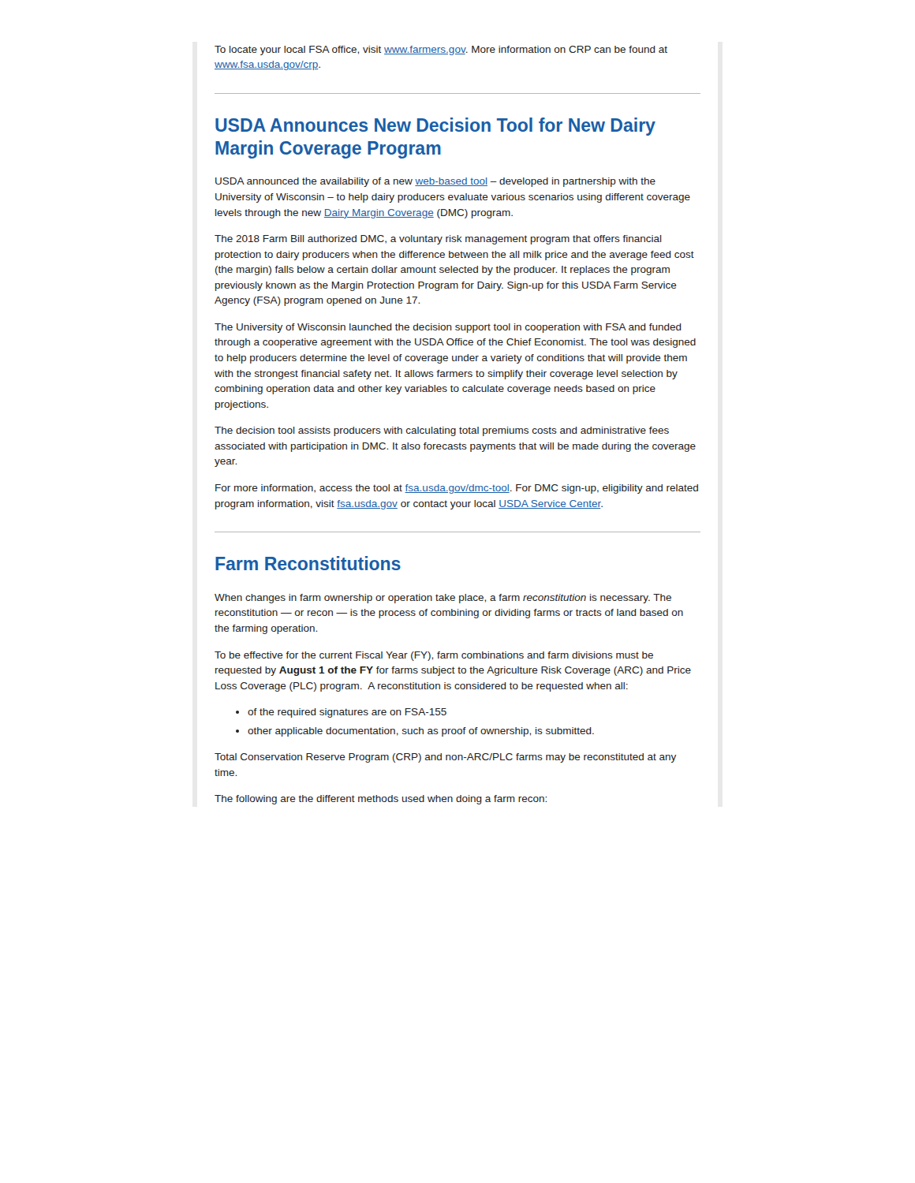To locate your local FSA office, visit www.farmers.gov. More information on CRP can be found at www.fsa.usda.gov/crp.
USDA Announces New Decision Tool for New Dairy Margin Coverage Program
USDA announced the availability of a new web-based tool – developed in partnership with the University of Wisconsin – to help dairy producers evaluate various scenarios using different coverage levels through the new Dairy Margin Coverage (DMC) program.
The 2018 Farm Bill authorized DMC, a voluntary risk management program that offers financial protection to dairy producers when the difference between the all milk price and the average feed cost (the margin) falls below a certain dollar amount selected by the producer. It replaces the program previously known as the Margin Protection Program for Dairy. Sign-up for this USDA Farm Service Agency (FSA) program opened on June 17.
The University of Wisconsin launched the decision support tool in cooperation with FSA and funded through a cooperative agreement with the USDA Office of the Chief Economist. The tool was designed to help producers determine the level of coverage under a variety of conditions that will provide them with the strongest financial safety net. It allows farmers to simplify their coverage level selection by combining operation data and other key variables to calculate coverage needs based on price projections.
The decision tool assists producers with calculating total premiums costs and administrative fees associated with participation in DMC. It also forecasts payments that will be made during the coverage year.
For more information, access the tool at fsa.usda.gov/dmc-tool. For DMC sign-up, eligibility and related program information, visit fsa.usda.gov or contact your local USDA Service Center.
Farm Reconstitutions
When changes in farm ownership or operation take place, a farm reconstitution is necessary. The reconstitution — or recon — is the process of combining or dividing farms or tracts of land based on the farming operation.
To be effective for the current Fiscal Year (FY), farm combinations and farm divisions must be requested by August 1 of the FY for farms subject to the Agriculture Risk Coverage (ARC) and Price Loss Coverage (PLC) program. A reconstitution is considered to be requested when all:
of the required signatures are on FSA-155
other applicable documentation, such as proof of ownership, is submitted.
Total Conservation Reserve Program (CRP) and non-ARC/PLC farms may be reconstituted at any time.
The following are the different methods used when doing a farm recon: